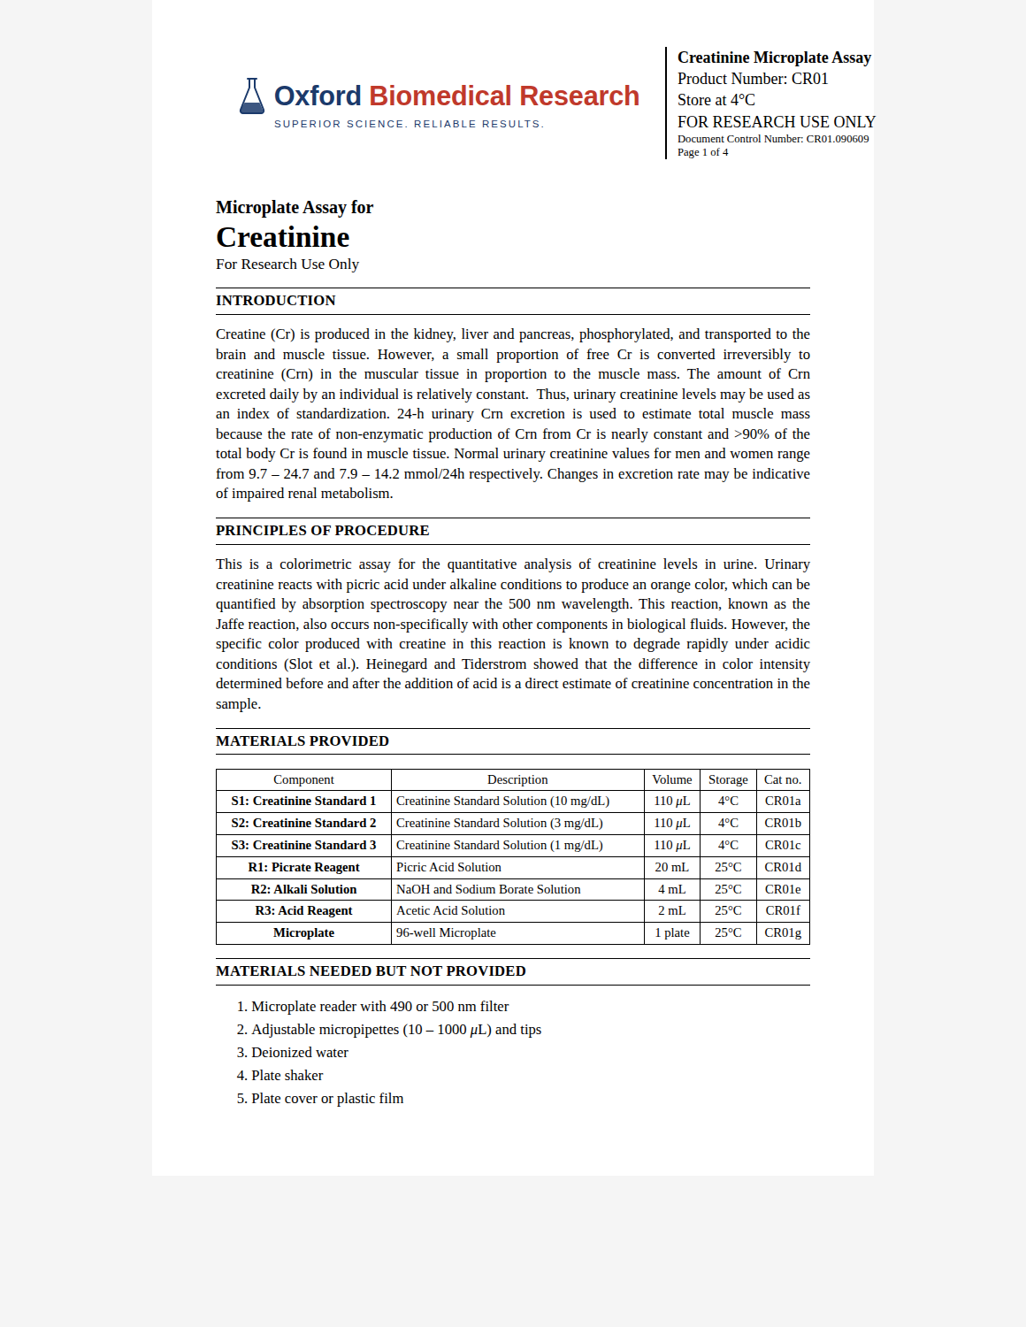Oxford Biomedical Research
SUPERIOR SCIENCE. RELIABLE RESULTS.
Creatinine Microplate Assay
Product Number: CR01
Store at 4°C
FOR RESEARCH USE ONLY
Document Control Number: CR01.090609
Page 1 of 4
Microplate Assay for
Creatinine
For Research Use Only
INTRODUCTION
Creatine (Cr) is produced in the kidney, liver and pancreas, phosphorylated, and transported to the brain and muscle tissue. However, a small proportion of free Cr is converted irreversibly to creatinine (Crn) in the muscular tissue in proportion to the muscle mass. The amount of Crn excreted daily by an individual is relatively constant. Thus, urinary creatinine levels may be used as an index of standardization. 24-h urinary Crn excretion is used to estimate total muscle mass because the rate of non-enzymatic production of Crn from Cr is nearly constant and >90% of the total body Cr is found in muscle tissue. Normal urinary creatinine values for men and women range from 9.7 – 24.7 and 7.9 – 14.2 mmol/24h respectively. Changes in excretion rate may be indicative of impaired renal metabolism.
PRINCIPLES OF PROCEDURE
This is a colorimetric assay for the quantitative analysis of creatinine levels in urine. Urinary creatinine reacts with picric acid under alkaline conditions to produce an orange color, which can be quantified by absorption spectroscopy near the 500 nm wavelength. This reaction, known as the Jaffe reaction, also occurs non-specifically with other components in biological fluids. However, the specific color produced with creatine in this reaction is known to degrade rapidly under acidic conditions (Slot et al.). Heinegard and Tiderstrom showed that the difference in color intensity determined before and after the addition of acid is a direct estimate of creatinine concentration in the sample.
MATERIALS PROVIDED
| Component | Description | Volume | Storage | Cat no. |
| --- | --- | --- | --- | --- |
| S1: Creatinine Standard 1 | Creatinine Standard Solution (10 mg/dL) | 110 μ L | 4°C | CR01a |
| S2: Creatinine Standard 2 | Creatinine Standard Solution (3 mg/dL) | 110 μ L | 4°C | CR01b |
| S3: Creatinine Standard 3 | Creatinine Standard Solution (1 mg/dL) | 110 μ L | 4°C | CR01c |
| R1: Picrate Reagent | Picric Acid Solution | 20 mL | 25°C | CR01d |
| R2: Alkali Solution | NaOH and Sodium Borate Solution | 4 mL | 25°C | CR01e |
| R3: Acid Reagent | Acetic Acid Solution | 2 mL | 25°C | CR01f |
| Microplate | 96-well Microplate | 1 plate | 25°C | CR01g |
MATERIALS NEEDED BUT NOT PROVIDED
Microplate reader with 490 or 500 nm filter
Adjustable micropipettes (10 – 1000 μ L) and tips
Deionized water
Plate shaker
Plate cover or plastic film